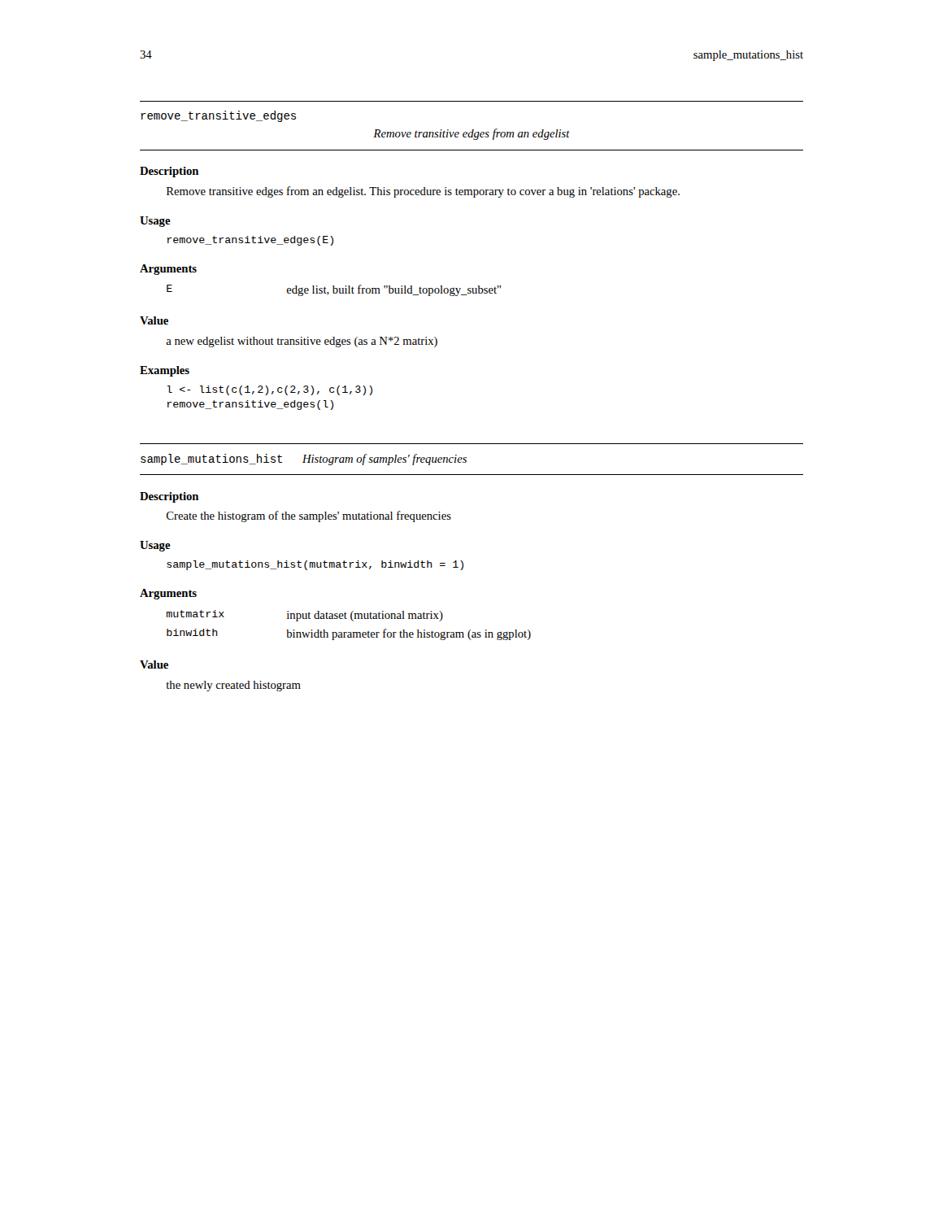34 sample_mutations_hist
remove_transitive_edges Remove transitive edges from an edgelist
Description
Remove transitive edges from an edgelist. This procedure is temporary to cover a bug in 'relations' package.
Usage
remove_transitive_edges(E)
Arguments
| E | edge list, built from "build_topology_subset" |
Value
a new edgelist without transitive edges (as a N*2 matrix)
Examples
l <- list(c(1,2),c(2,3), c(1,3))
remove_transitive_edges(l)
sample_mutations_hist Histogram of samples' frequencies
Description
Create the histogram of the samples' mutational frequencies
Usage
sample_mutations_hist(mutmatrix, binwidth = 1)
Arguments
| mutmatrix | input dataset (mutational matrix) |
| binwidth | binwidth parameter for the histogram (as in ggplot) |
Value
the newly created histogram